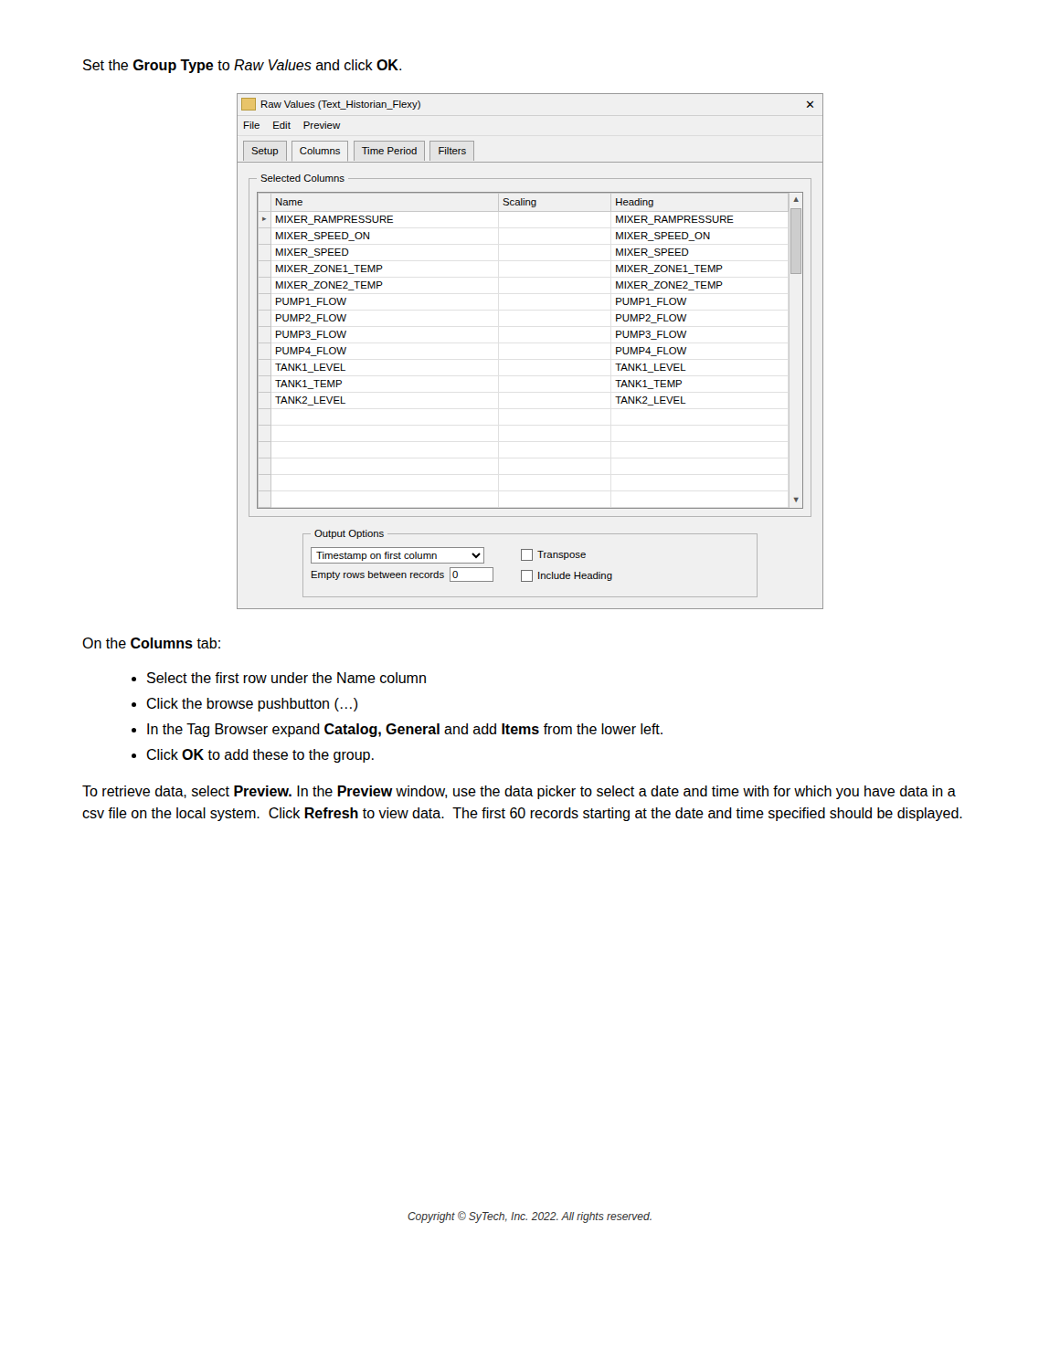Set the Group Type to Raw Values and click OK.
Raw Values (Text_Historian_Flexy) ✕
File Edit Preview
Setup Columns Time Period Filters
Selected Columns
| | Name | Scaling | Heading |
| --- | --- | --- | --- |
| ▸ | MIXER_RAMPRESSURE | | MIXER_RAMPRESSURE |
| | MIXER_SPEED_ON | | MIXER_SPEED_ON |
| | MIXER_SPEED | | MIXER_SPEED |
| | MIXER_ZONE1_TEMP | | MIXER_ZONE1_TEMP |
| | MIXER_ZONE2_TEMP | | MIXER_ZONE2_TEMP |
| | PUMP1_FLOW | | PUMP1_FLOW |
| | PUMP2_FLOW | | PUMP2_FLOW |
| | PUMP3_FLOW | | PUMP3_FLOW |
| | PUMP4_FLOW | | PUMP4_FLOW |
| | TANK1_LEVEL | | TANK1_LEVEL |
| | TANK1_TEMP | | TANK1_TEMP |
| | TANK2_LEVEL | | TANK2_LEVEL |
▲
▼
Output Options
Timestamp on first column
Empty rows between records
Transpose
Include Heading
On the Columns tab:
Select the first row under the Name column
Click the browse pushbutton (…)
In the Tag Browser expand Catalog, General and add Items from the lower left.
Click OK to add these to the group.
To retrieve data, select Preview. In the Preview window, use the data picker to select a date and time with for which you have data in a csv file on the local system. Click Refresh to view data. The first 60 records starting at the date and time specified should be displayed.
Copyright © SyTech, Inc. 2022. All rights reserved.